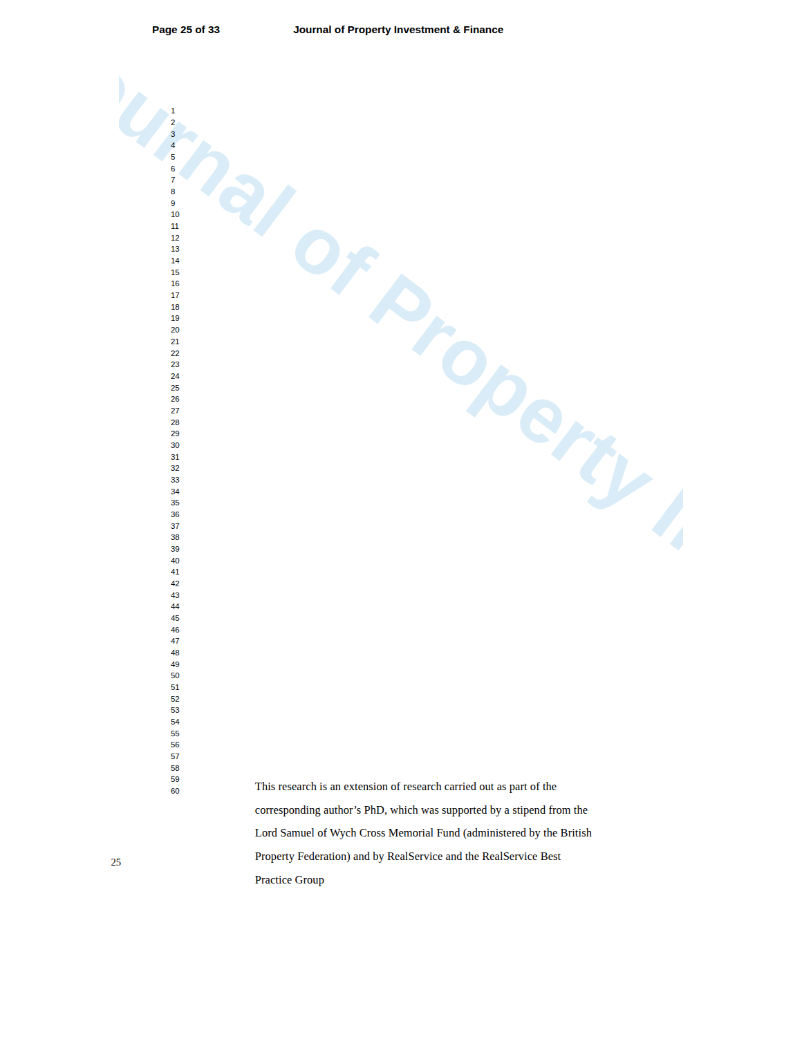Journal of Property Investment & Finance
Page 25 of 33
Journal of Property Investment & Finance
12345678910 11121314151617181920 21222324252627282930 31323334353637383940 41424344454647484950 51525354555657585960
This research is an extension of research carried out as part of the corresponding author’s PhD, which was supported by a stipend from the Lord Samuel of Wych Cross Memorial Fund (administered by the British Property Federation) and by RealService and the RealService Best Practice Group
25